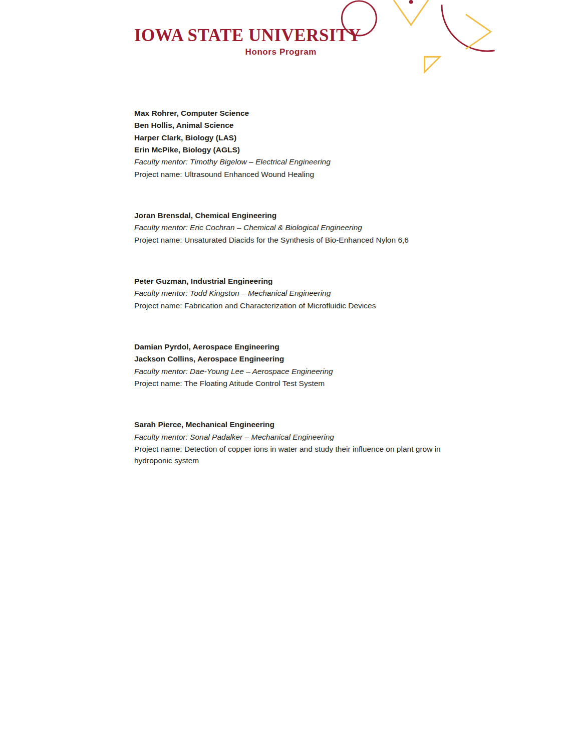IOWA STATE UNIVERSITY
Honors Program
Max Rohrer, Computer Science
Ben Hollis, Animal Science
Harper Clark, Biology (LAS)
Erin McPike, Biology (AGLS)
Faculty mentor: Timothy Bigelow – Electrical Engineering
Project name: Ultrasound Enhanced Wound Healing
Joran Brensdal, Chemical Engineering
Faculty mentor: Eric Cochran – Chemical & Biological Engineering
Project name: Unsaturated Diacids for the Synthesis of Bio-Enhanced Nylon 6,6
Peter Guzman, Industrial Engineering
Faculty mentor: Todd Kingston – Mechanical Engineering
Project name: Fabrication and Characterization of Microfluidic Devices
Damian Pyrdol, Aerospace Engineering
Jackson Collins, Aerospace Engineering
Faculty mentor: Dae-Young Lee – Aerospace Engineering
Project name: The Floating Atitude Control Test System
Sarah Pierce, Mechanical Engineering
Faculty mentor: Sonal Padalker – Mechanical Engineering
Project name: Detection of copper ions in water and study their influence on plant grow in hydroponic system